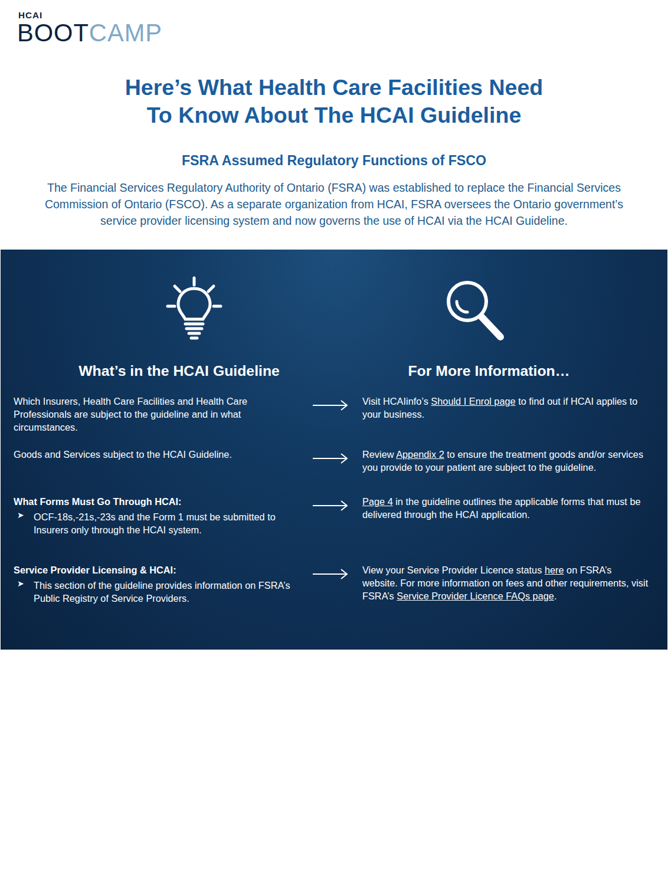HCAI
BOOT CAMP
Here’s What Health Care Facilities Need
To Know About The HCAI Guideline
FSRA Assumed Regulatory Functions of FSCO
The Financial Services Regulatory Authority of Ontario (FSRA) was established to replace the Financial Services Commission of Ontario (FSCO). As a separate organization from HCAI, FSRA oversees the Ontario government’s service provider licensing system and now governs the use of HCAI via the HCAI Guideline.
What’s in the HCAI Guideline
For More Information…
Which Insurers, Health Care Facilities and Health Care Professionals are subject to the guideline and in what circumstances.
Visit HCAIinfo’s Should I Enrol page to find out if HCAI applies to your business.
Goods and Services subject to the HCAI Guideline.
Review Appendix 2 to ensure the treatment goods and/or services you provide to your patient are subject to the guideline.
What Forms Must Go Through HCAI:
OCF-18s,-21s,-23s and the Form 1 must be submitted to Insurers only through the HCAI system.
Page 4 in the guideline outlines the applicable forms that must be delivered through the HCAI application.
Service Provider Licensing & HCAI:
This section of the guideline provides information on FSRA’s Public Registry of Service Providers.
View your Service Provider Licence status here on FSRA’s website. For more information on fees and other requirements, visit FSRA’s Service Provider Licence FAQs page.